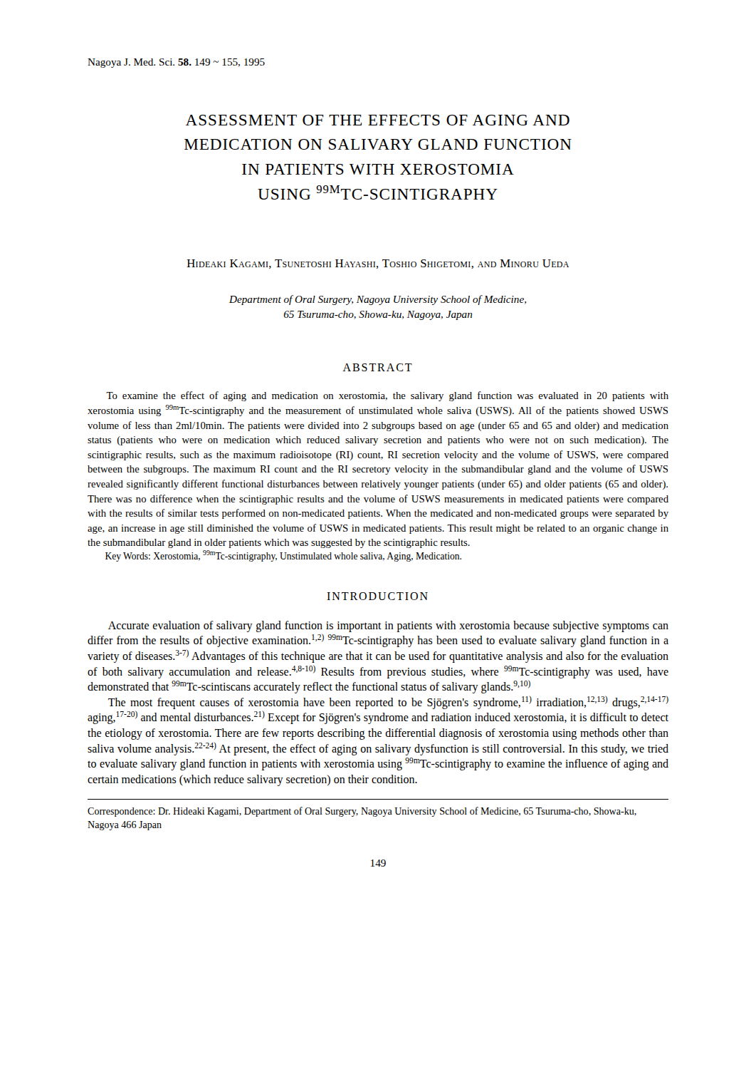Nagoya J. Med. Sci. 58. 149 ~ 155, 1995
Assessment of the Effects of Aging and
Medication on Salivary Gland Function
in Patients with Xerostomia
Using 99mTc-Scintigraphy
Hideaki Kagami, Tsunetoshi Hayashi, Toshio Shigetomi, and Minoru Ueda
Department of Oral Surgery, Nagoya University School of Medicine,
65 Tsuruma-cho, Showa-ku, Nagoya, Japan
ABSTRACT
To examine the effect of aging and medication on xerostomia, the salivary gland function was evaluated in 20 patients with xerostomia using 99mTc-scintigraphy and the measurement of unstimulated whole saliva (USWS). All of the patients showed USWS volume of less than 2ml/10min. The patients were divided into 2 subgroups based on age (under 65 and 65 and older) and medication status (patients who were on medication which reduced salivary secretion and patients who were not on such medication). The scintigraphic results, such as the maximum radioisotope (RI) count, RI secretion velocity and the volume of USWS, were compared between the subgroups. The maximum RI count and the RI secretory velocity in the submandibular gland and the volume of USWS revealed significantly different functional disturbances between relatively younger patients (under 65) and older patients (65 and older). There was no difference when the scintigraphic results and the volume of USWS measurements in medicated patients were compared with the results of similar tests performed on non-medicated patients. When the medicated and non-medicated groups were separated by age, an increase in age still diminished the volume of USWS in medicated patients. This result might be related to an organic change in the submandibular gland in older patients which was suggested by the scintigraphic results.
Key Words: Xerostomia, 99mTc-scintigraphy, Unstimulated whole saliva, Aging, Medication.
INTRODUCTION
Accurate evaluation of salivary gland function is important in patients with xerostomia because subjective symptoms can differ from the results of objective examination.1,2) 99mTc-scintigraphy has been used to evaluate salivary gland function in a variety of diseases.3-7) Advantages of this technique are that it can be used for quantitative analysis and also for the evaluation of both salivary accumulation and release.4,8-10) Results from previous studies, where 99mTc-scintigraphy was used, have demonstrated that 99mTc-scintiscans accurately reflect the functional status of salivary glands.9,10)
The most frequent causes of xerostomia have been reported to be Sjögren's syndrome,11) irradiation,12,13) drugs,2,14-17) aging,17-20) and mental disturbances.21) Except for Sjögren's syndrome and radiation induced xerostomia, it is difficult to detect the etiology of xerostomia. There are few reports describing the differential diagnosis of xerostomia using methods other than saliva volume analysis.22-24) At present, the effect of aging on salivary dysfunction is still controversial. In this study, we tried to evaluate salivary gland function in patients with xerostomia using 99mTc-scintigraphy to examine the influence of aging and certain medications (which reduce salivary secretion) on their condition.
Correspondence: Dr. Hideaki Kagami, Department of Oral Surgery, Nagoya University School of Medicine, 65 Tsuruma-cho, Showa-ku, Nagoya 466 Japan
149